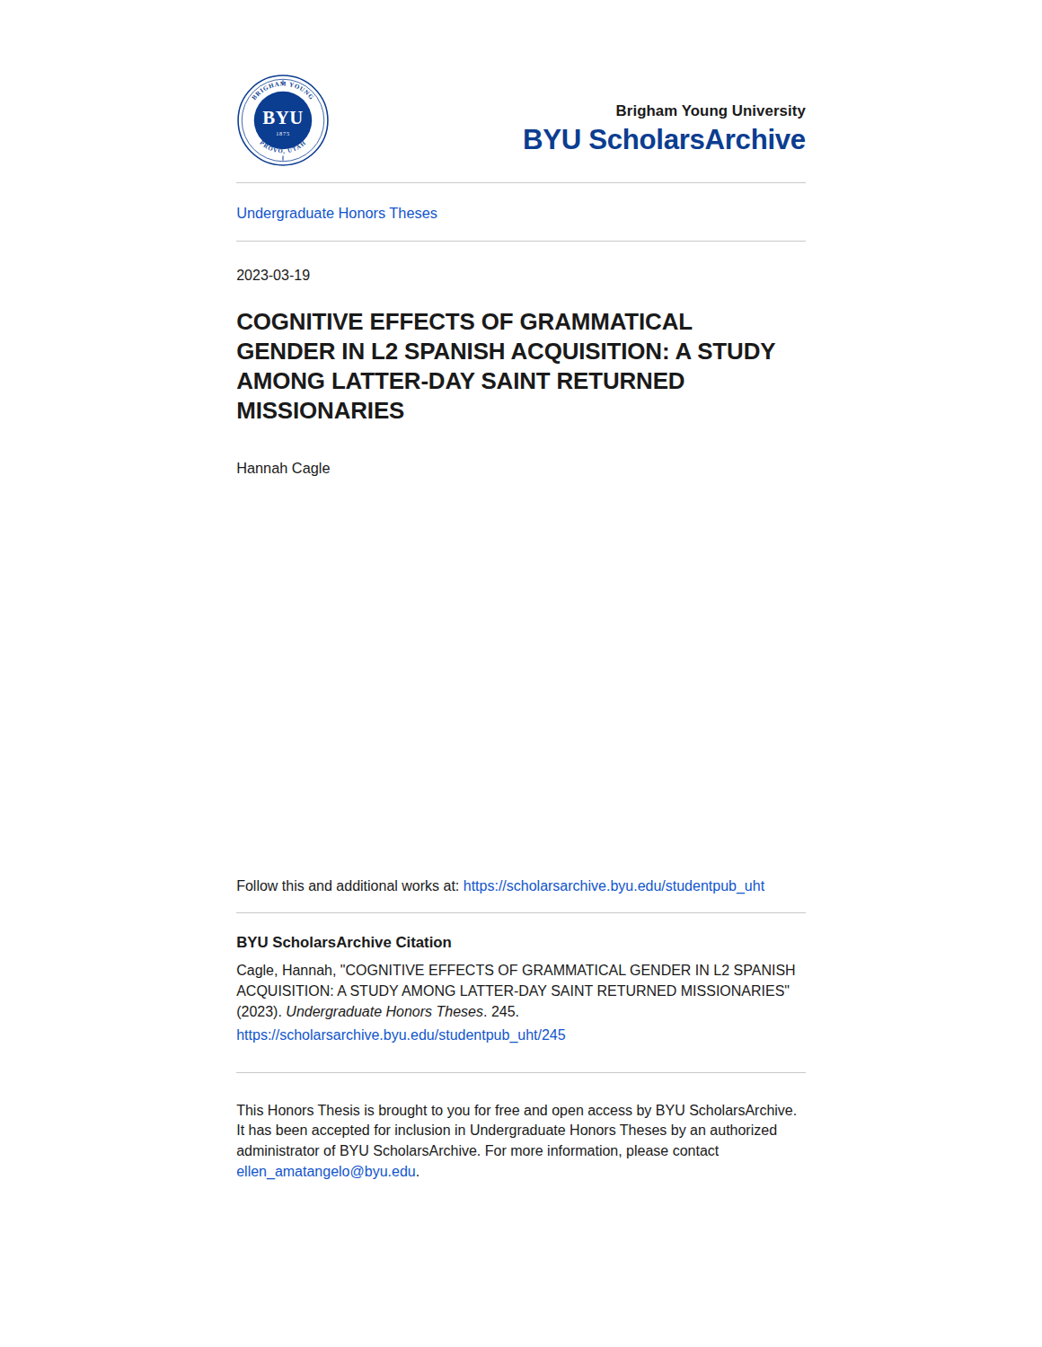BRIGHAM YOUNG PROVO, UTAH BYU 1875
Brigham Young University
BYU ScholarsArchive
Undergraduate Honors Theses
2023-03-19
COGNITIVE EFFECTS OF GRAMMATICAL GENDER IN L2 SPANISH ACQUISITION: A STUDY AMONG LATTER-DAY SAINT RETURNED MISSIONARIES
Hannah Cagle
Follow this and additional works at: https://scholarsarchive.byu.edu/studentpub_uht
BYU ScholarsArchive Citation
Cagle, Hannah, "COGNITIVE EFFECTS OF GRAMMATICAL GENDER IN L2 SPANISH ACQUISITION: A STUDY AMONG LATTER-DAY SAINT RETURNED MISSIONARIES" (2023). Undergraduate Honors Theses. 245.
https://scholarsarchive.byu.edu/studentpub_uht/245
This Honors Thesis is brought to you for free and open access by BYU ScholarsArchive. It has been accepted for inclusion in Undergraduate Honors Theses by an authorized administrator of BYU ScholarsArchive. For more information, please contact ellen_amatangelo@byu.edu.